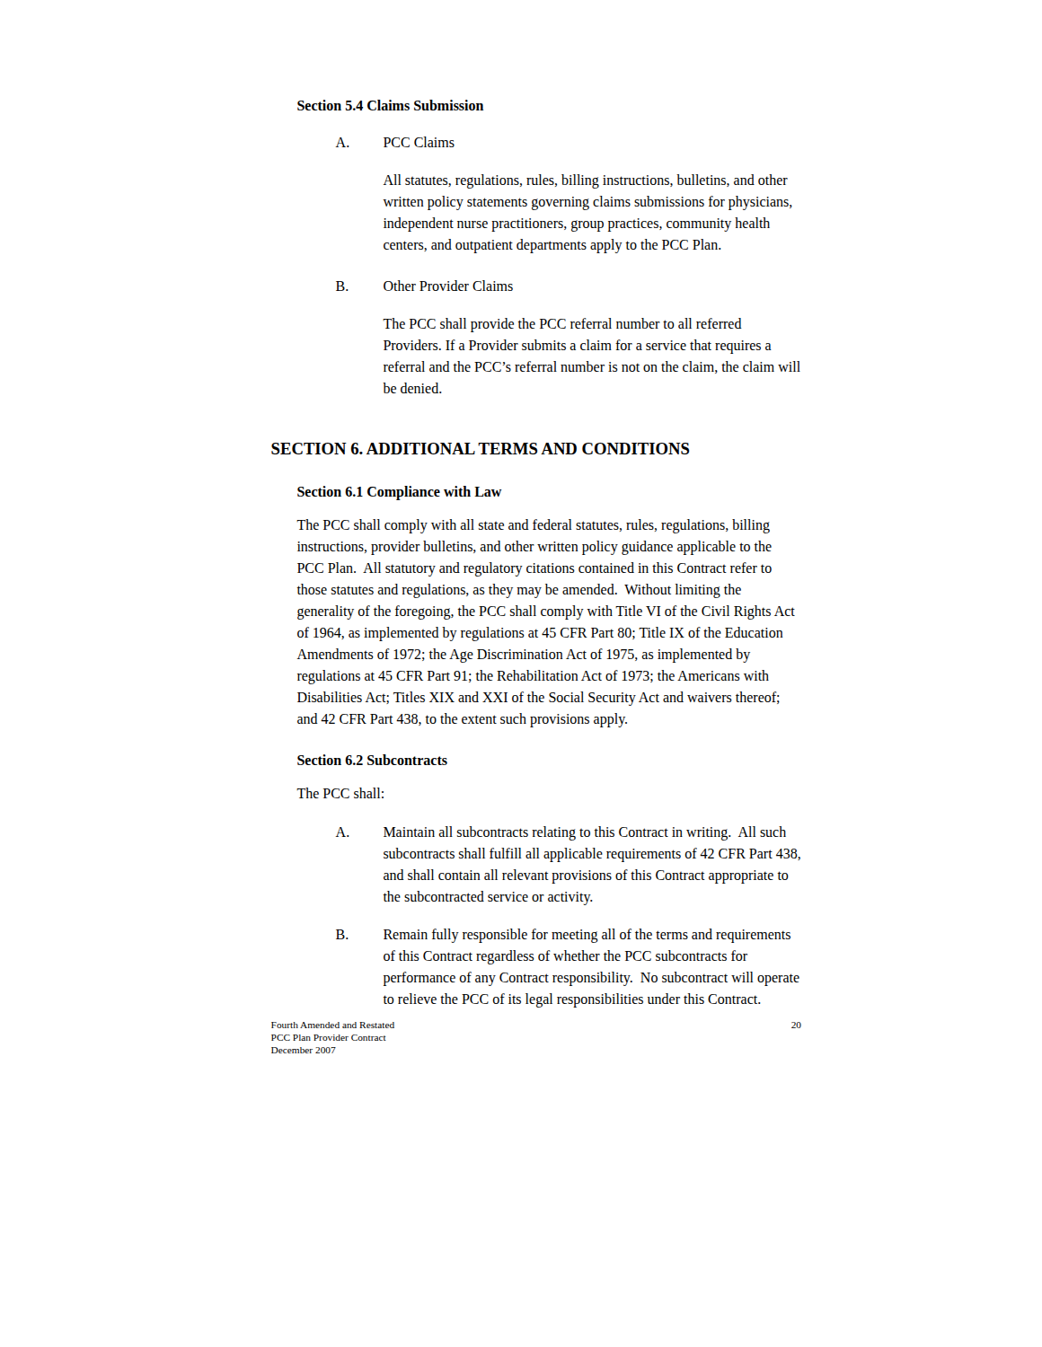Section 5.4 Claims Submission
A.
PCC Claims
All statutes, regulations, rules, billing instructions, bulletins, and other written policy statements governing claims submissions for physicians, independent nurse practitioners, group practices, community health centers, and outpatient departments apply to the PCC Plan.
B.
Other Provider Claims
The PCC shall provide the PCC referral number to all referred Providers. If a Provider submits a claim for a service that requires a referral and the PCC’s referral number is not on the claim, the claim will be denied.
SECTION 6. ADDITIONAL TERMS AND CONDITIONS
Section 6.1 Compliance with Law
The PCC shall comply with all state and federal statutes, rules, regulations, billing instructions, provider bulletins, and other written policy guidance applicable to the PCC Plan. All statutory and regulatory citations contained in this Contract refer to those statutes and regulations, as they may be amended. Without limiting the generality of the foregoing, the PCC shall comply with Title VI of the Civil Rights Act of 1964, as implemented by regulations at 45 CFR Part 80; Title IX of the Education Amendments of 1972; the Age Discrimination Act of 1975, as implemented by regulations at 45 CFR Part 91; the Rehabilitation Act of 1973; the Americans with Disabilities Act; Titles XIX and XXI of the Social Security Act and waivers thereof; and 42 CFR Part 438, to the extent such provisions apply.
Section 6.2 Subcontracts
The PCC shall:
A.
Maintain all subcontracts relating to this Contract in writing. All such subcontracts shall fulfill all applicable requirements of 42 CFR Part 438, and shall contain all relevant provisions of this Contract appropriate to the subcontracted service or activity.
B.
Remain fully responsible for meeting all of the terms and requirements of this Contract regardless of whether the PCC subcontracts for performance of any Contract responsibility. No subcontract will operate to relieve the PCC of its legal responsibilities under this Contract.
Fourth Amended and Restated
PCC Plan Provider Contract
December 2007
20